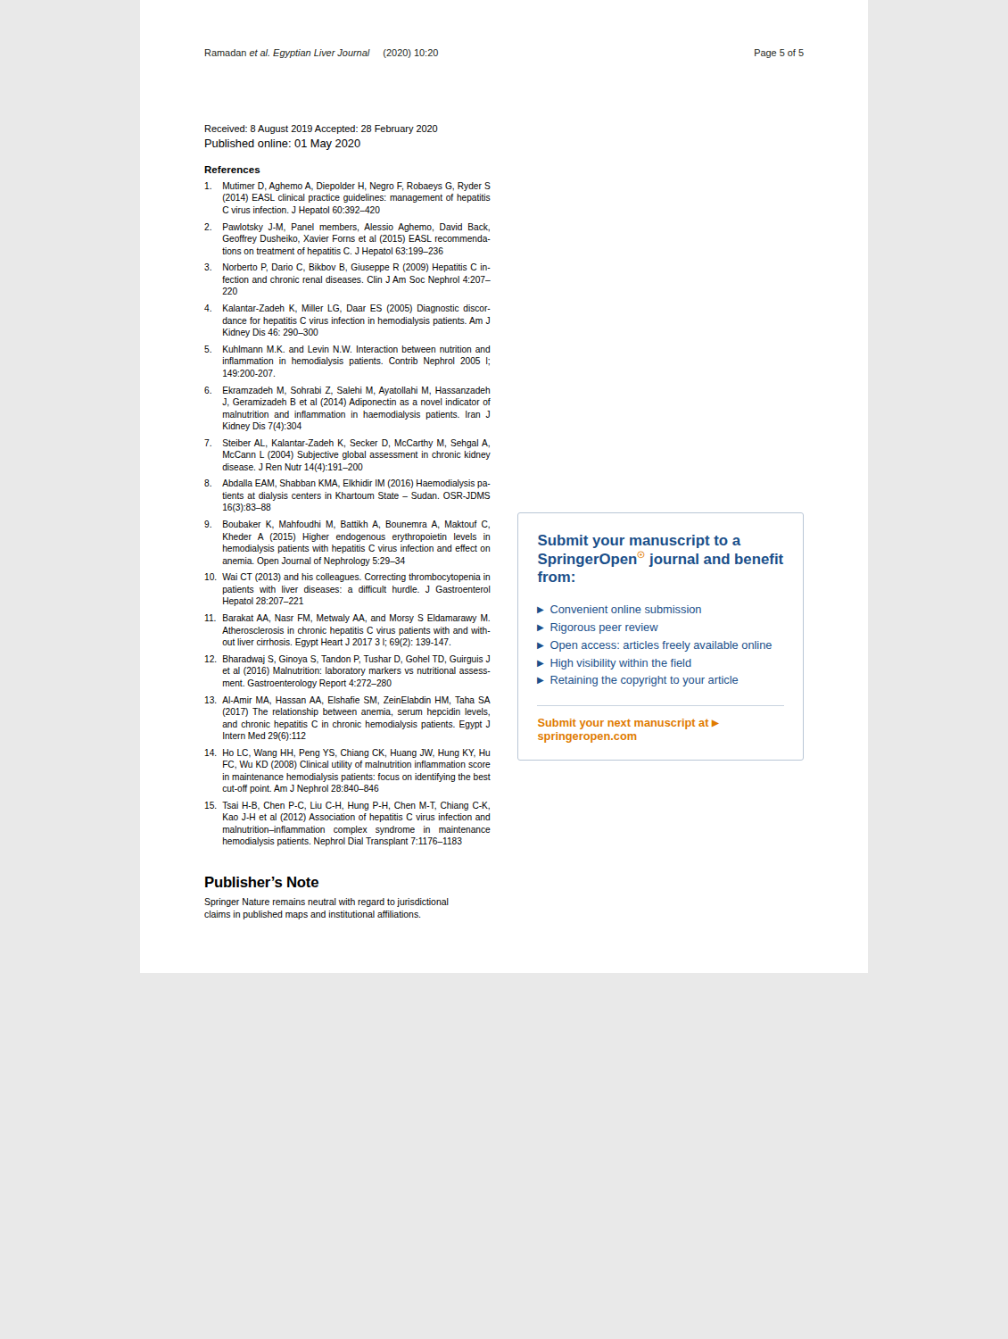Ramadan et al. Egyptian Liver Journal (2020) 10:20
Page 5 of 5
Received: 8 August 2019 Accepted: 28 February 2020
Published online: 01 May 2020
References
1. Mutimer D, Aghemo A, Diepolder H, Negro F, Robaeys G, Ryder S (2014) EASL clinical practice guidelines: management of hepatitis C virus infection. J Hepatol 60:392–420
2. Pawlotsky J-M, Panel members, Alessio Aghemo, David Back, Geoffrey Dusheiko, Xavier Forns et al (2015) EASL recommendations on treatment of hepatitis C. J Hepatol 63:199–236
3. Norberto P, Dario C, Bikbov B, Giuseppe R (2009) Hepatitis C infection and chronic renal diseases. Clin J Am Soc Nephrol 4:207–220
4. Kalantar-Zadeh K, Miller LG, Daar ES (2005) Diagnostic discordance for hepatitis C virus infection in hemodialysis patients. Am J Kidney Dis 46: 290–300
5. Kuhlmann M.K. and Levin N.W. Interaction between nutrition and inflammation in hemodialysis patients. Contrib Nephrol 2005 l; 149:200-207.
6. Ekramzadeh M, Sohrabi Z, Salehi M, Ayatollahi M, Hassanzadeh J, Geramizadeh B et al (2014) Adiponectin as a novel indicator of malnutrition and inflammation in haemodialysis patients. Iran J Kidney Dis 7(4):304
7. Steiber AL, Kalantar-Zadeh K, Secker D, McCarthy M, Sehgal A, McCann L (2004) Subjective global assessment in chronic kidney disease. J Ren Nutr 14(4):191–200
8. Abdalla EAM, Shabban KMA, Elkhidir IM (2016) Haemodialysis patients at dialysis centers in Khartoum State – Sudan. OSR-JDMS 16(3):83–88
9. Boubaker K, Mahfoudhi M, Battikh A, Bounemra A, Maktouf C, Kheder A (2015) Higher endogenous erythropoietin levels in hemodialysis patients with hepatitis C virus infection and effect on anemia. Open Journal of Nephrology 5:29–34
10. Wai CT (2013) and his colleagues. Correcting thrombocytopenia in patients with liver diseases: a difficult hurdle. J Gastroenterol Hepatol 28:207–221
11. Barakat AA, Nasr FM, Metwaly AA, and Morsy S Eldamarawy M. Atherosclerosis in chronic hepatitis C virus patients with and without liver cirrhosis. Egypt Heart J 2017 3 l; 69(2): 139-147.
12. Bharadwaj S, Ginoya S, Tandon P, Tushar D, Gohel TD, Guirguis J et al (2016) Malnutrition: laboratory markers vs nutritional assessment. Gastroenterology Report 4:272–280
13. Al-Amir MA, Hassan AA, Elshafie SM, ZeinElabdin HM, Taha SA (2017) The relationship between anemia, serum hepcidin levels, and chronic hepatitis C in chronic hemodialysis patients. Egypt J Intern Med 29(6):112
14. Ho LC, Wang HH, Peng YS, Chiang CK, Huang JW, Hung KY, Hu FC, Wu KD (2008) Clinical utility of malnutrition inflammation score in maintenance hemodialysis patients: focus on identifying the best cut-off point. Am J Nephrol 28:840–846
15. Tsai H-B, Chen P-C, Liu C-H, Hung P-H, Chen M-T, Chiang C-K, Kao J-H et al (2012) Association of hepatitis C virus infection and malnutrition–inflammation complex syndrome in maintenance hemodialysis patients. Nephrol Dial Transplant 7:1176–1183
Publisher’s Note
Springer Nature remains neutral with regard to jurisdictional claims in published maps and institutional affiliations.
Submit your manuscript to a SpringerOpen☉ journal and benefit from:
Convenient online submission
Rigorous peer review
Open access: articles freely available online
High visibility within the field
Retaining the copyright to your article
Submit your next manuscript at ▶ springeropen.com